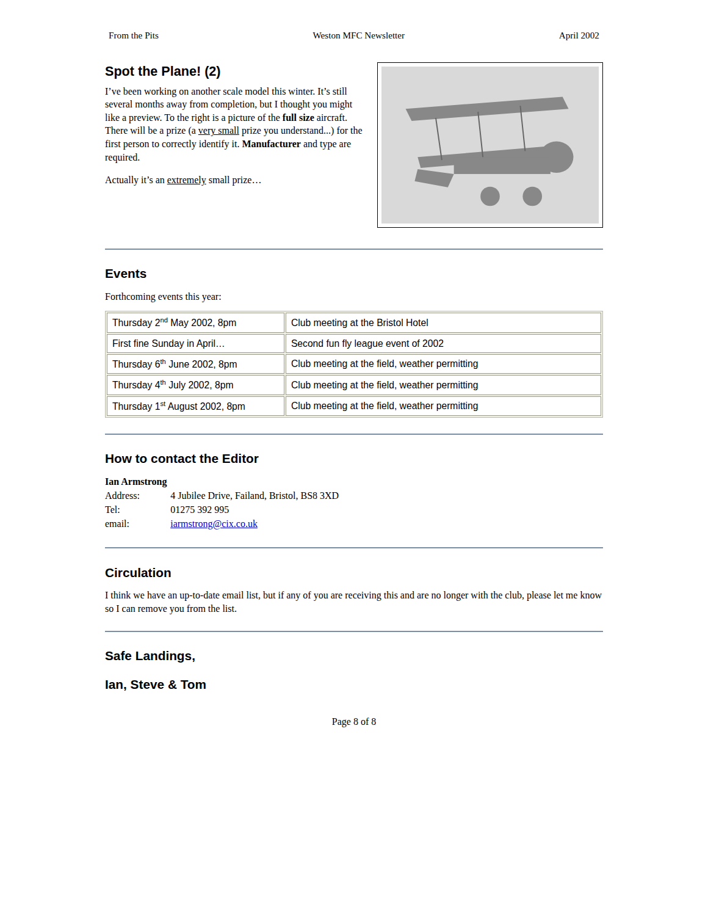From the Pits Weston MFC Newsletter April 2002
Spot the Plane! (2)
I’ve been working on another scale model this winter. It’s still several months away from completion, but I thought you might like a preview. To the right is a picture of the full size aircraft. There will be a prize (a very small prize you understand...) for the first person to correctly identify it. Manufacturer and type are required.
Actually it’s an extremely small prize…
Events
Forthcoming events this year:
| Thursday 2 nd May 2002, 8pm | Club meeting at the Bristol Hotel |
| First fine Sunday in April… | Second fun fly league event of 2002 |
| Thursday 6 th June 2002, 8pm | Club meeting at the field, weather permitting |
| Thursday 4 th July 2002, 8pm | Club meeting at the field, weather permitting |
| Thursday 1 st August 2002, 8pm | Club meeting at the field, weather permitting |
How to contact the Editor
Ian Armstrong
| Address: | 4 Jubilee Drive, Failand, Bristol, BS8 3XD |
| Tel: | 01275 392 995 |
| email: | iarmstrong@cix.co.uk |
Circulation
I think we have an up-to-date email list, but if any of you are receiving this and are no longer with the club, please let me know so I can remove you from the list.
Safe Landings,
Ian, Steve & Tom
Page 8 of 8